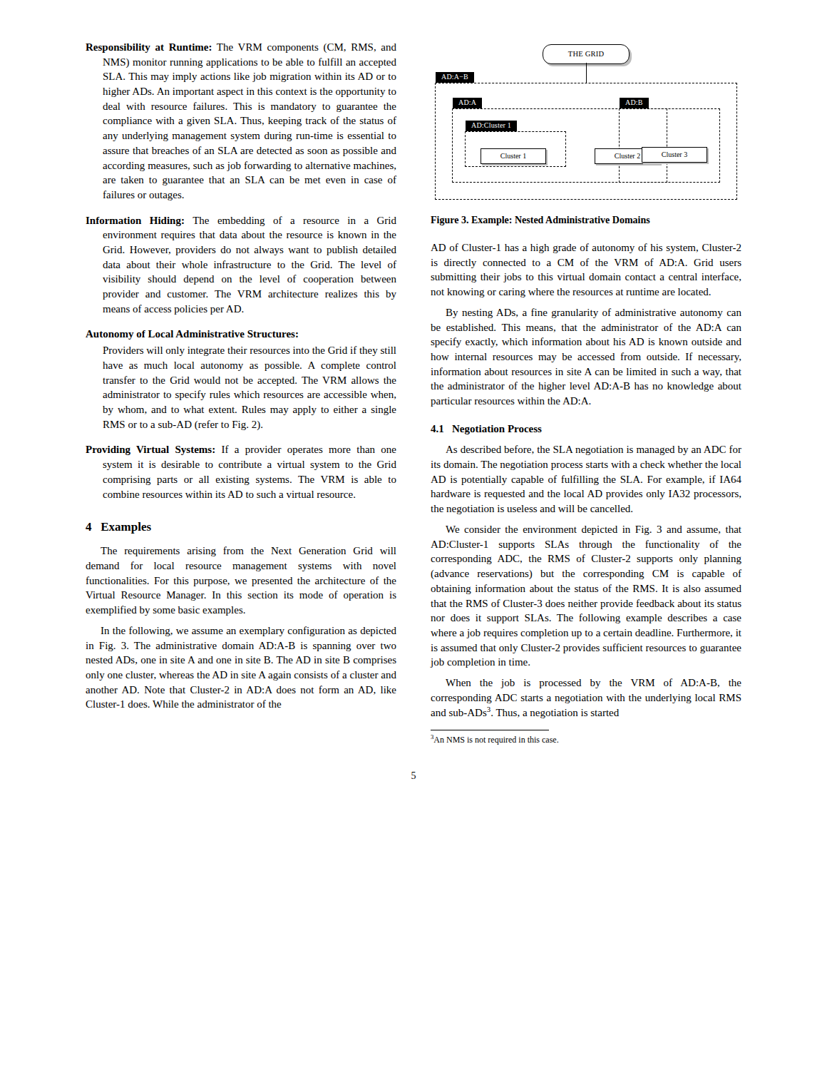Responsibility at Runtime: The VRM components (CM, RMS, and NMS) monitor running applications to be able to fulfill an accepted SLA. This may imply actions like job migration within its AD or to higher ADs. An important aspect in this context is the opportunity to deal with resource failures. This is mandatory to guarantee the compliance with a given SLA. Thus, keeping track of the status of any underlying management system during run-time is essential to assure that breaches of an SLA are detected as soon as possible and according measures, such as job forwarding to alternative machines, are taken to guarantee that an SLA can be met even in case of failures or outages.
Information Hiding: The embedding of a resource in a Grid environment requires that data about the resource is known in the Grid. However, providers do not always want to publish detailed data about their whole infrastructure to the Grid. The level of visibility should depend on the level of cooperation between provider and customer. The VRM architecture realizes this by means of access policies per AD.
Autonomy of Local Administrative Structures: Providers will only integrate their resources into the Grid if they still have as much local autonomy as possible. A complete control transfer to the Grid would not be accepted. The VRM allows the administrator to specify rules which resources are accessible when, by whom, and to what extent. Rules may apply to either a single RMS or to a sub-AD (refer to Fig. 2).
Providing Virtual Systems: If a provider operates more than one system it is desirable to contribute a virtual system to the Grid comprising parts or all existing systems. The VRM is able to combine resources within its AD to such a virtual resource.
4 Examples
The requirements arising from the Next Generation Grid will demand for local resource management systems with novel functionalities. For this purpose, we presented the architecture of the Virtual Resource Manager. In this section its mode of operation is exemplified by some basic examples.
In the following, we assume an exemplary configuration as depicted in Fig. 3. The administrative domain AD:A-B is spanning over two nested ADs, one in site A and one in site B. The AD in site B comprises only one cluster, whereas the AD in site A again consists of a cluster and another AD. Note that Cluster-2 in AD:A does not form an AD, like Cluster-1 does. While the administrator of the
THE GRID
AD:A−B
AD:A
AD:B
AD:Cluster 1
Cluster 1
Cluster 2
Cluster 3
Figure 3. Example: Nested Administrative Domains
AD of Cluster-1 has a high grade of autonomy of his system, Cluster-2 is directly connected to a CM of the VRM of AD:A. Grid users submitting their jobs to this virtual domain contact a central interface, not knowing or caring where the resources at runtime are located.
By nesting ADs, a fine granularity of administrative autonomy can be established. This means, that the administrator of the AD:A can specify exactly, which information about his AD is known outside and how internal resources may be accessed from outside. If necessary, information about resources in site A can be limited in such a way, that the administrator of the higher level AD:A-B has no knowledge about particular resources within the AD:A.
4.1 Negotiation Process
As described before, the SLA negotiation is managed by an ADC for its domain. The negotiation process starts with a check whether the local AD is potentially capable of fulfilling the SLA. For example, if IA64 hardware is requested and the local AD provides only IA32 processors, the negotiation is useless and will be cancelled.
We consider the environment depicted in Fig. 3 and assume, that AD:Cluster-1 supports SLAs through the functionality of the corresponding ADC, the RMS of Cluster-2 supports only planning (advance reservations) but the corresponding CM is capable of obtaining information about the status of the RMS. It is also assumed that the RMS of Cluster-3 does neither provide feedback about its status nor does it support SLAs. The following example describes a case where a job requires completion up to a certain deadline. Furthermore, it is assumed that only Cluster-2 provides sufficient resources to guarantee job completion in time.
When the job is processed by the VRM of AD:A-B, the corresponding ADC starts a negotiation with the underlying local RMS and sub-ADs3. Thus, a negotiation is started
3An NMS is not required in this case.
5